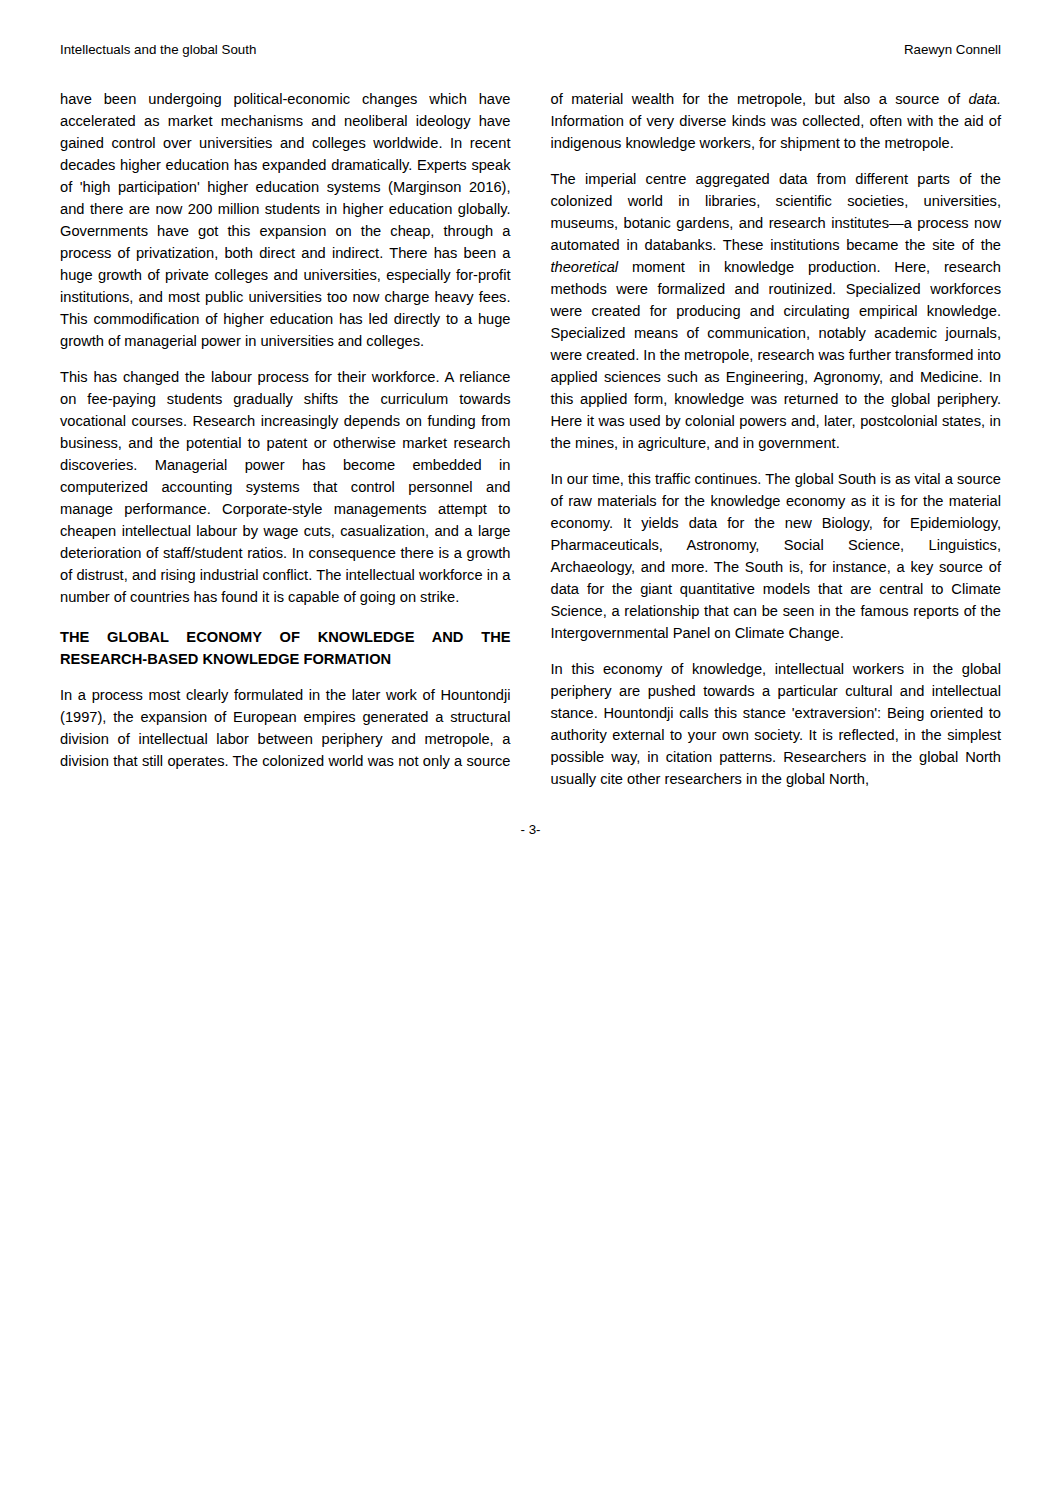Intellectuals and the global South
Raewyn Connell
have been undergoing political-economic changes which have accelerated as market mechanisms and neoliberal ideology have gained control over universities and colleges worldwide. In recent decades higher education has expanded dramatically. Experts speak of 'high participation' higher education systems (Marginson 2016), and there are now 200 million students in higher education globally. Governments have got this expansion on the cheap, through a process of privatization, both direct and indirect. There has been a huge growth of private colleges and universities, especially for-profit institutions, and most public universities too now charge heavy fees. This commodification of higher education has led directly to a huge growth of managerial power in universities and colleges.
This has changed the labour process for their workforce. A reliance on fee-paying students gradually shifts the curriculum towards vocational courses. Research increasingly depends on funding from business, and the potential to patent or otherwise market research discoveries. Managerial power has become embedded in computerized accounting systems that control personnel and manage performance. Corporate-style managements attempt to cheapen intellectual labour by wage cuts, casualization, and a large deterioration of staff/student ratios. In consequence there is a growth of distrust, and rising industrial conflict. The intellectual workforce in a number of countries has found it is capable of going on strike.
The global economy of knowledge and the research-based knowledge formation
In a process most clearly formulated in the later work of Hountondji (1997), the expansion of European empires generated a structural division of intellectual labor between periphery and metropole, a division that still operates. The colonized world was not only a source of material wealth for the metropole, but also a source of data. Information of very diverse kinds was collected, often with the aid of indigenous knowledge workers, for shipment to the metropole.
The imperial centre aggregated data from different parts of the colonized world in libraries, scientific societies, universities, museums, botanic gardens, and research institutes—a process now automated in databanks. These institutions became the site of the theoretical moment in knowledge production. Here, research methods were formalized and routinized. Specialized workforces were created for producing and circulating empirical knowledge. Specialized means of communication, notably academic journals, were created. In the metropole, research was further transformed into applied sciences such as Engineering, Agronomy, and Medicine. In this applied form, knowledge was returned to the global periphery. Here it was used by colonial powers and, later, postcolonial states, in the mines, in agriculture, and in government.
In our time, this traffic continues. The global South is as vital a source of raw materials for the knowledge economy as it is for the material economy. It yields data for the new Biology, for Epidemiology, Pharmaceuticals, Astronomy, Social Science, Linguistics, Archaeology, and more. The South is, for instance, a key source of data for the giant quantitative models that are central to Climate Science, a relationship that can be seen in the famous reports of the Intergovernmental Panel on Climate Change.
In this economy of knowledge, intellectual workers in the global periphery are pushed towards a particular cultural and intellectual stance. Hountondji calls this stance 'extraversion': Being oriented to authority external to your own society. It is reflected, in the simplest possible way, in citation patterns. Researchers in the global North usually cite other researchers in the global North,
- 3-